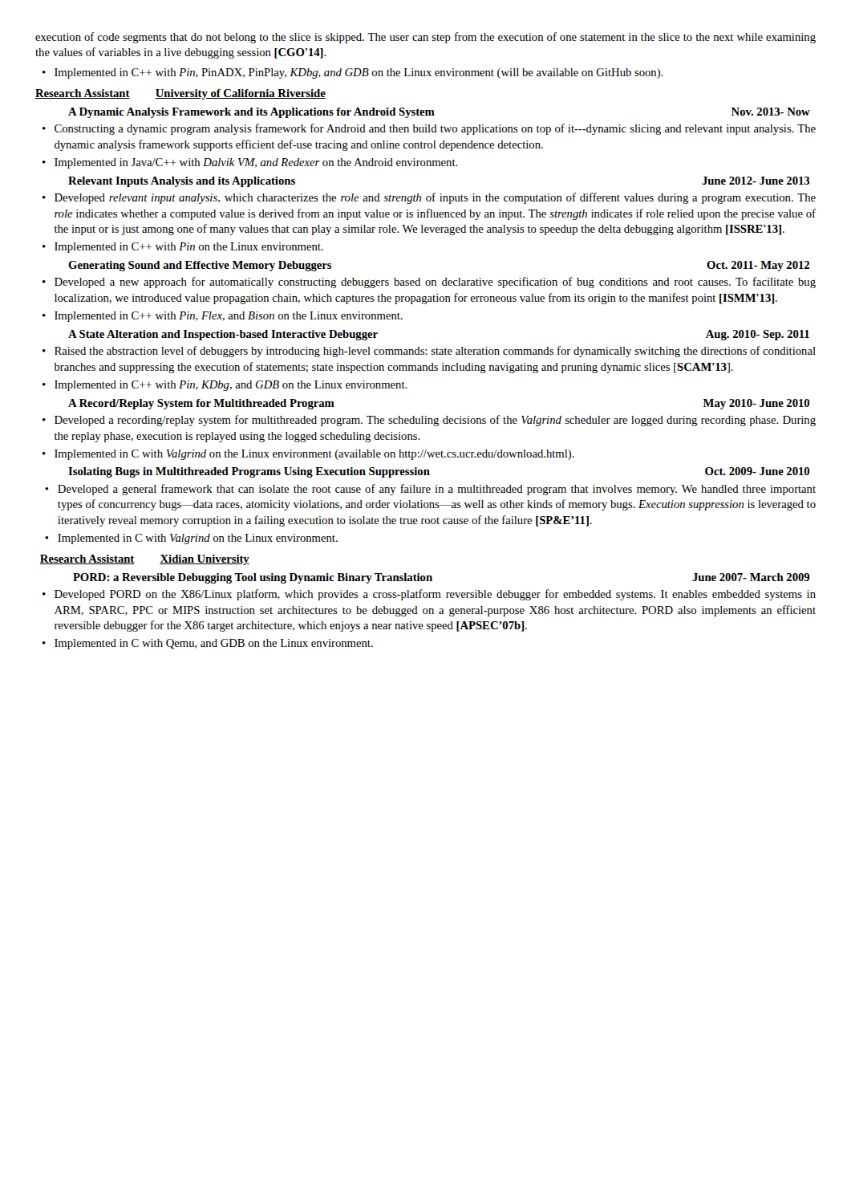execution of code segments that do not belong to the slice is skipped. The user can step from the execution of one statement in the slice to the next while examining the values of variables in a live debugging session [CGO'14].
Implemented in C++ with Pin, PinADX, PinPlay, KDbg, and GDB on the Linux environment (will be available on GitHub soon).
Research AssistantUniversity of California Riverside
A Dynamic Analysis Framework and its Applications for Android SystemNov. 2013- Now
Constructing a dynamic program analysis framework for Android and then build two applications on top of it---dynamic slicing and relevant input analysis. The dynamic analysis framework supports efficient def-use tracing and online control dependence detection.
Implemented in Java/C++ with Dalvik VM, and Redexer on the Android environment.
Relevant Inputs Analysis and its ApplicationsJune 2012- June 2013
Developed relevant input analysis, which characterizes the role and strength of inputs in the computation of different values during a program execution. The role indicates whether a computed value is derived from an input value or is influenced by an input. The strength indicates if role relied upon the precise value of the input or is just among one of many values that can play a similar role. We leveraged the analysis to speedup the delta debugging algorithm [ISSRE'13].
Implemented in C++ with Pin on the Linux environment.
Generating Sound and Effective Memory DebuggersOct. 2011- May 2012
Developed a new approach for automatically constructing debuggers based on declarative specification of bug conditions and root causes. To facilitate bug localization, we introduced value propagation chain, which captures the propagation for erroneous value from its origin to the manifest point [ISMM'13].
Implemented in C++ with Pin, Flex, and Bison on the Linux environment.
A State Alteration and Inspection-based Interactive DebuggerAug. 2010- Sep. 2011
Raised the abstraction level of debuggers by introducing high-level commands: state alteration commands for dynamically switching the directions of conditional branches and suppressing the execution of statements; state inspection commands including navigating and pruning dynamic slices [SCAM'13].
Implemented in C++ with Pin, KDbg, and GDB on the Linux environment.
A Record/Replay System for Multithreaded ProgramMay 2010- June 2010
Developed a recording/replay system for multithreaded program. The scheduling decisions of the Valgrind scheduler are logged during recording phase. During the replay phase, execution is replayed using the logged scheduling decisions.
Implemented in C with Valgrind on the Linux environment (available on http://wet.cs.ucr.edu/download.html).
Isolating Bugs in Multithreaded Programs Using Execution SuppressionOct. 2009- June 2010
Developed a general framework that can isolate the root cause of any failure in a multithreaded program that involves memory. We handled three important types of concurrency bugs—data races, atomicity violations, and order violations—as well as other kinds of memory bugs. Execution suppression is leveraged to iteratively reveal memory corruption in a failing execution to isolate the true root cause of the failure [SP&E’11].
Implemented in C with Valgrind on the Linux environment.
Research AssistantXidian University
PORD: a Reversible Debugging Tool using Dynamic Binary TranslationJune 2007- March 2009
Developed PORD on the X86/Linux platform, which provides a cross-platform reversible debugger for embedded systems. It enables embedded systems in ARM, SPARC, PPC or MIPS instruction set architectures to be debugged on a general-purpose X86 host architecture. PORD also implements an efficient reversible debugger for the X86 target architecture, which enjoys a near native speed [APSEC’07b].
Implemented in C with Qemu, and GDB on the Linux environment.